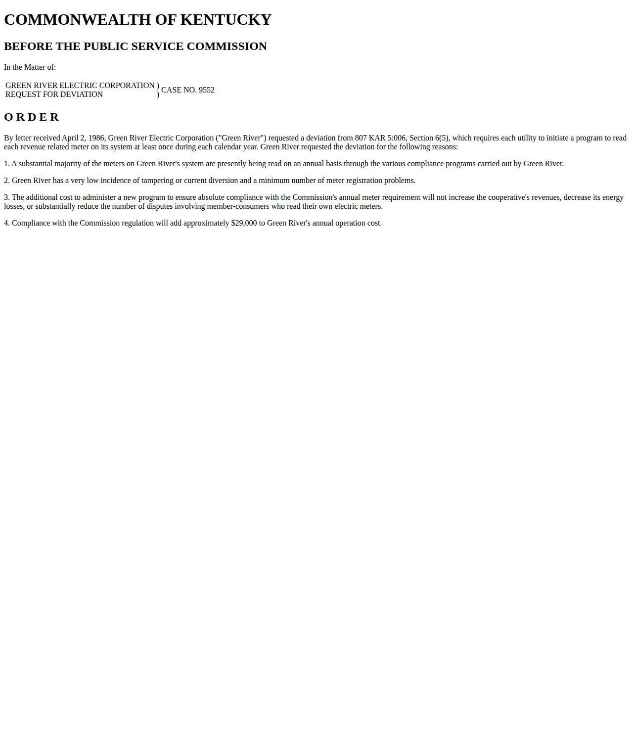COMMONWEALTH OF KENTUCKY
BEFORE THE PUBLIC SERVICE COMMISSION
In the Matter of:
| GREEN RIVER ELECTRIC CORPORATION REQUEST FOR DEVIATION | ) ) | CASE NO. 9552 |
O R D E R
By letter received April 2, 1986, Green River Electric Corporation ("Green River") requested a deviation from 807 KAR 5:006, Section 6(5), which requires each utility to initiate a program to read each revenue related meter on its system at least once during each calendar year. Green River requested the deviation for the following reasons:
1. A substantial majority of the meters on Green River's system are presently being read on an annual basis through the various compliance programs carried out by Green River.
2. Green River has a very low incidence of tampering or current diversion and a minimum number of meter registration problems.
3. The additional cost to administer a new program to ensure absolute compliance with the Commission's annual meter requirement will not increase the cooperative's revenues, decrease its energy losses, or substantially reduce the number of disputes involving member-consumers who read their own electric meters.
4. Compliance with the Commission regulation will add approximately $29,000 to Green River's annual operation cost.